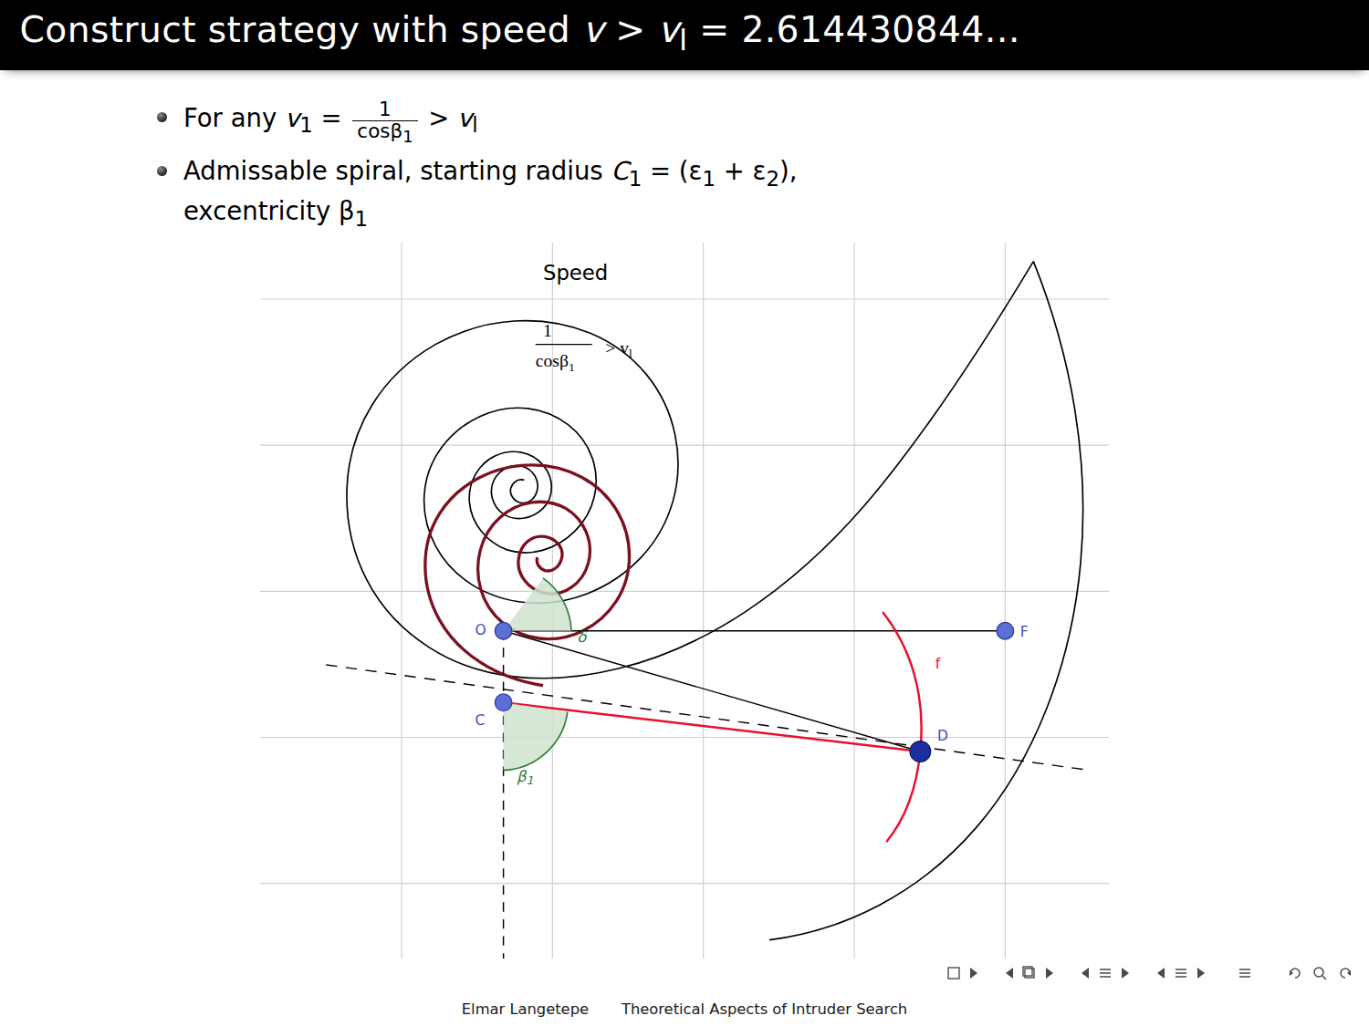Construct strategy with speed v > vl = 2.614430844…
For any v1 = 1 cosβ1 > vl
Admissable spiral, starting radius C1 = (ε1 + ε2),
excentricity β1
Speed 1 cosβ1 > vl O F C D f δ β1
Elmar Langetepe Theoretical Aspects of Intruder Search